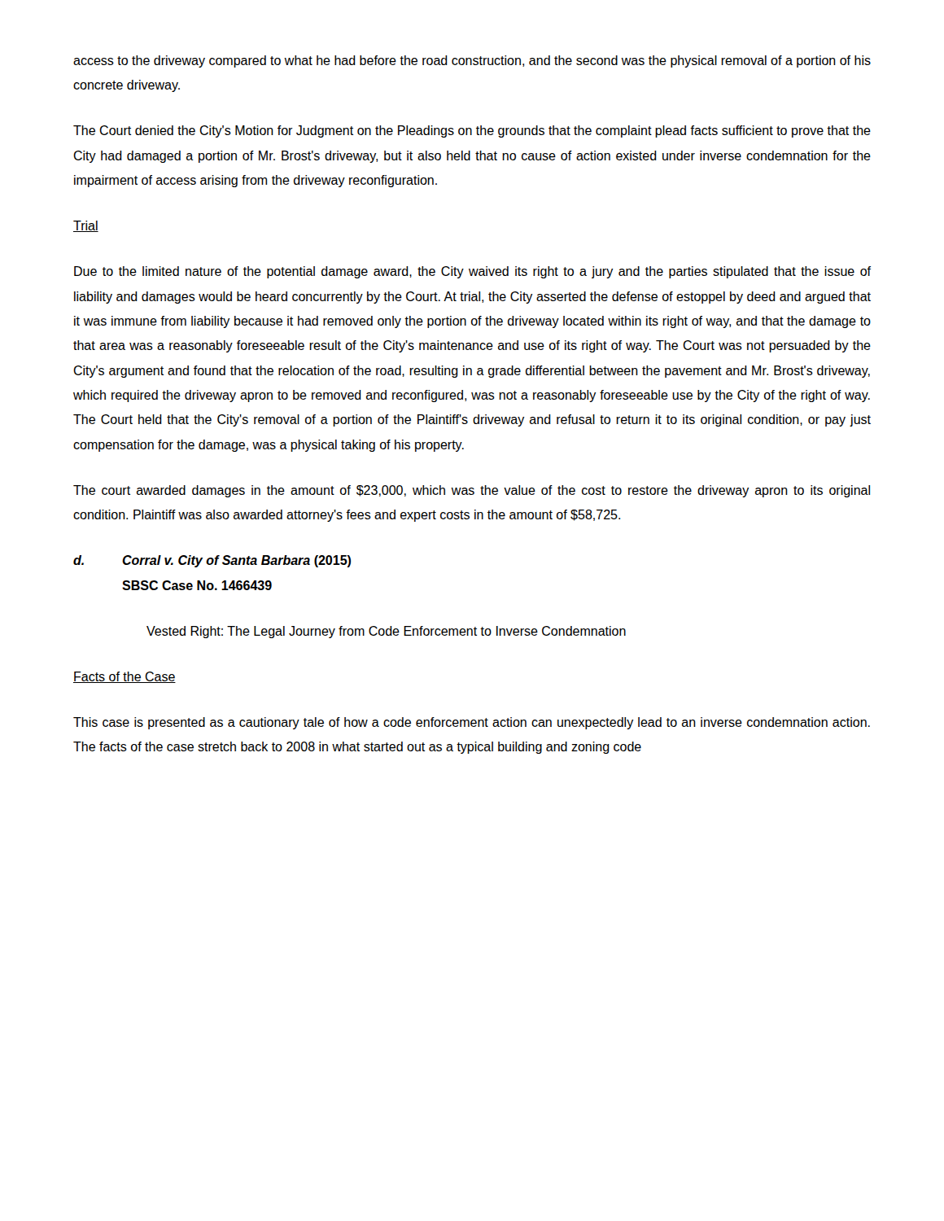access to the driveway compared to what he had before the road construction, and the second was the physical removal of a portion of his concrete driveway.
The Court denied the City's Motion for Judgment on the Pleadings on the grounds that the complaint plead facts sufficient to prove that the City had damaged a portion of Mr. Brost's driveway, but it also held that no cause of action existed under inverse condemnation for the impairment of access arising from the driveway reconfiguration.
Trial
Due to the limited nature of the potential damage award, the City waived its right to a jury and the parties stipulated that the issue of liability and damages would be heard concurrently by the Court. At trial, the City asserted the defense of estoppel by deed and argued that it was immune from liability because it had removed only the portion of the driveway located within its right of way, and that the damage to that area was a reasonably foreseeable result of the City's maintenance and use of its right of way. The Court was not persuaded by the City's argument and found that the relocation of the road, resulting in a grade differential between the pavement and Mr. Brost's driveway, which required the driveway apron to be removed and reconfigured, was not a reasonably foreseeable use by the City of the right of way. The Court held that the City's removal of a portion of the Plaintiff's driveway and refusal to return it to its original condition, or pay just compensation for the damage, was a physical taking of his property.
The court awarded damages in the amount of $23,000, which was the value of the cost to restore the driveway apron to its original condition. Plaintiff was also awarded attorney's fees and expert costs in the amount of $58,725.
d. Corral v. City of Santa Barbara (2015)
SBSC Case No. 1466439
Vested Right: The Legal Journey from Code Enforcement to Inverse Condemnation
Facts of the Case
This case is presented as a cautionary tale of how a code enforcement action can unexpectedly lead to an inverse condemnation action. The facts of the case stretch back to 2008 in what started out as a typical building and zoning code